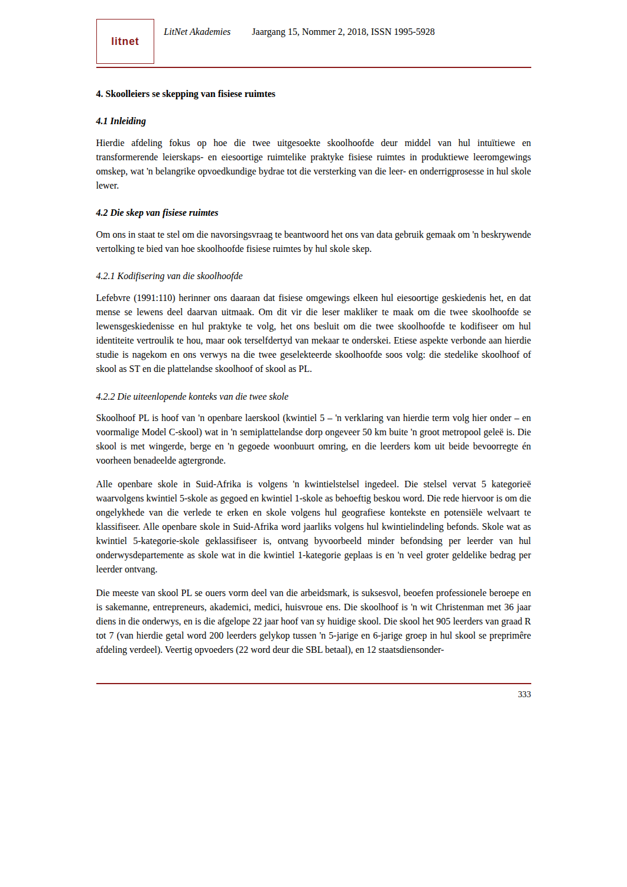litnet
LitNet Akademies Jaargang 15, Nommer 2, 2018, ISSN 1995-5928
4. Skoolleiers se skepping van fisiese ruimtes
4.1 Inleiding
Hierdie afdeling fokus op hoe die twee uitgesoekte skoolhoofde deur middel van hul intuïtiewe en transformerende leierskaps- en eiesoortige ruimtelike praktyke fisiese ruimtes in produktiewe leeromgewings omskep, wat 'n belangrike opvoedkundige bydrae tot die versterking van die leer- en onderrigprosesse in hul skole lewer.
4.2 Die skep van fisiese ruimtes
Om ons in staat te stel om die navorsingsvraag te beantwoord het ons van data gebruik gemaak om 'n beskrywende vertolking te bied van hoe skoolhoofde fisiese ruimtes by hul skole skep.
4.2.1 Kodifisering van die skoolhoofde
Lefebvre (1991:110) herinner ons daaraan dat fisiese omgewings elkeen hul eiesoortige geskiedenis het, en dat mense se lewens deel daarvan uitmaak. Om dit vir die leser makliker te maak om die twee skoolhoofde se lewensgeskiedenisse en hul praktyke te volg, het ons besluit om die twee skoolhoofde te kodifiseer om hul identiteite vertroulik te hou, maar ook terselfdertyd van mekaar te onderskei. Etiese aspekte verbonde aan hierdie studie is nagekom en ons verwys na die twee geselekteerde skoolhoofde soos volg: die stedelike skoolhoof of skool as ST en die plattelandse skoolhoof of skool as PL.
4.2.2 Die uiteenlopende konteks van die twee skole
Skoolhoof PL is hoof van 'n openbare laerskool (kwintiel 5 – 'n verklaring van hierdie term volg hier onder – en voormalige Model C-skool) wat in 'n semiplattelandse dorp ongeveer 50 km buite 'n groot metropool geleë is. Die skool is met wingerde, berge en 'n gegoede woonbuurt omring, en die leerders kom uit beide bevoorregte én voorheen benadeelde agtergronde.
Alle openbare skole in Suid-Afrika is volgens 'n kwintielstelsel ingedeel. Die stelsel vervat 5 kategorieë waarvolgens kwintiel 5-skole as gegoed en kwintiel 1-skole as behoeftig beskou word. Die rede hiervoor is om die ongelykhede van die verlede te erken en skole volgens hul geografiese kontekste en potensiële welvaart te klassifiseer. Alle openbare skole in Suid-Afrika word jaarliks volgens hul kwintielindeling befonds. Skole wat as kwintiel 5-kategorie-skole geklassifiseer is, ontvang byvoorbeeld minder befondsing per leerder van hul onderwysdepartemente as skole wat in die kwintiel 1-kategorie geplaas is en 'n veel groter geldelike bedrag per leerder ontvang.
Die meeste van skool PL se ouers vorm deel van die arbeidsmark, is suksesvol, beoefen professionele beroepe en is sakemanne, entrepreneurs, akademici, medici, huisvroue ens. Die skoolhoof is 'n wit Christenman met 36 jaar diens in die onderwys, en is die afgelope 22 jaar hoof van sy huidige skool. Die skool het 905 leerders van graad R tot 7 (van hierdie getal word 200 leerders gelykop tussen 'n 5-jarige en 6-jarige groep in hul skool se preprimêre afdeling verdeel). Veertig opvoeders (22 word deur die SBL betaal), en 12 staatsdiensonder-
333